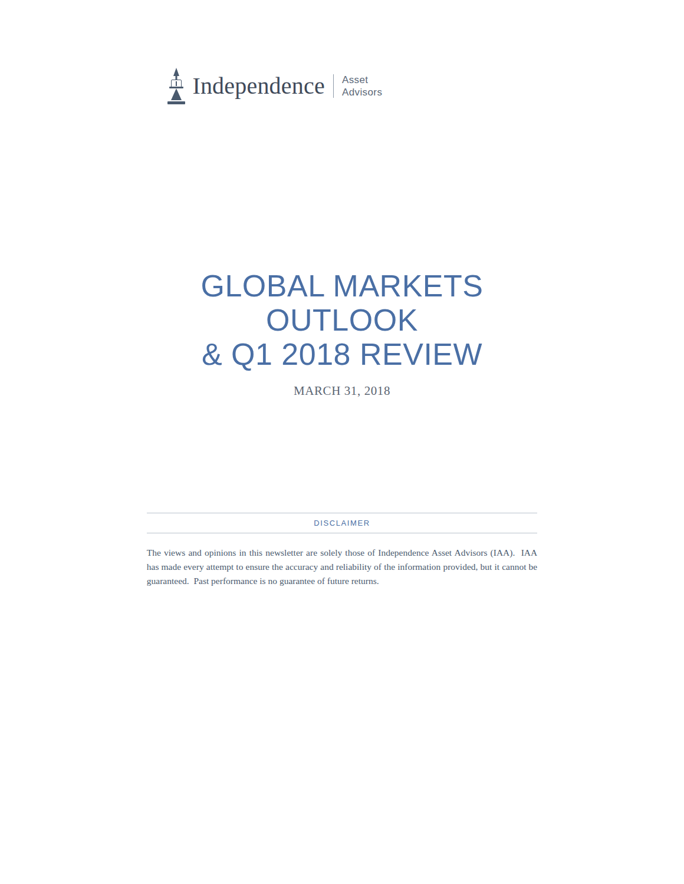Independence
Asset
Advisors
GLOBAL MARKETS OUTLOOK
& Q1 2018 REVIEW
MARCH 31, 2018
DISCLAIMER
The views and opinions in this newsletter are solely those of Independence Asset Advisors (IAA). IAA has made every attempt to ensure the accuracy and reliability of the information provided, but it cannot be guaranteed. Past performance is no guarantee of future returns.